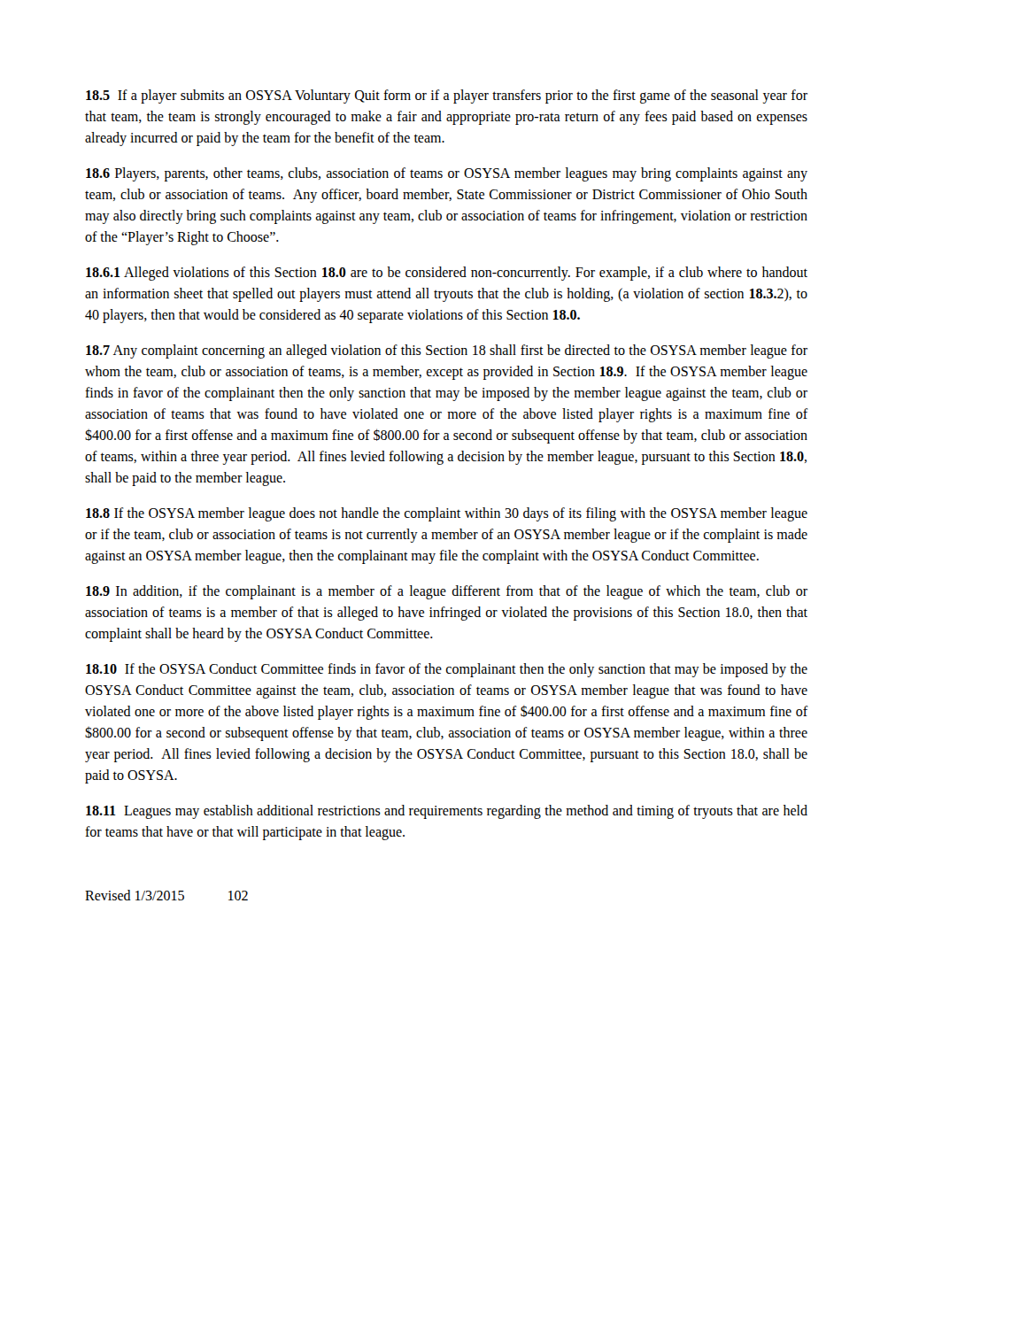18.5 If a player submits an OSYSA Voluntary Quit form or if a player transfers prior to the first game of the seasonal year for that team, the team is strongly encouraged to make a fair and appropriate pro-rata return of any fees paid based on expenses already incurred or paid by the team for the benefit of the team.
18.6 Players, parents, other teams, clubs, association of teams or OSYSA member leagues may bring complaints against any team, club or association of teams. Any officer, board member, State Commissioner or District Commissioner of Ohio South may also directly bring such complaints against any team, club or association of teams for infringement, violation or restriction of the “Player’s Right to Choose”.
18.6.1 Alleged violations of this Section 18.0 are to be considered non-concurrently. For example, if a club where to handout an information sheet that spelled out players must attend all tryouts that the club is holding, (a violation of section 18.3. 2), to 40 players, then that would be considered as 40 separate violations of this Section 18.0.
18.7 Any complaint concerning an alleged violation of this Section 18 shall first be directed to the OSYSA member league for whom the team, club or association of teams, is a member, except as provided in Section 18.9. If the OSYSA member league finds in favor of the complainant then the only sanction that may be imposed by the member league against the team, club or association of teams that was found to have violated one or more of the above listed player rights is a maximum fine of $400.00 for a first offense and a maximum fine of $800.00 for a second or subsequent offense by that team, club or association of teams, within a three year period. All fines levied following a decision by the member league, pursuant to this Section 18.0, shall be paid to the member league.
18.8 If the OSYSA member league does not handle the complaint within 30 days of its filing with the OSYSA member league or if the team, club or association of teams is not currently a member of an OSYSA member league or if the complaint is made against an OSYSA member league, then the complainant may file the complaint with the OSYSA Conduct Committee.
18.9 In addition, if the complainant is a member of a league different from that of the league of which the team, club or association of teams is a member of that is alleged to have infringed or violated the provisions of this Section 18.0, then that complaint shall be heard by the OSYSA Conduct Committee.
18.10 If the OSYSA Conduct Committee finds in favor of the complainant then the only sanction that may be imposed by the OSYSA Conduct Committee against the team, club, association of teams or OSYSA member league that was found to have violated one or more of the above listed player rights is a maximum fine of $400.00 for a first offense and a maximum fine of $800.00 for a second or subsequent offense by that team, club, association of teams or OSYSA member league, within a three year period. All fines levied following a decision by the OSYSA Conduct Committee, pursuant to this Section 18.0, shall be paid to OSYSA.
18.11 Leagues may establish additional restrictions and requirements regarding the method and timing of tryouts that are held for teams that have or that will participate in that league.
Revised 1/3/2015 102